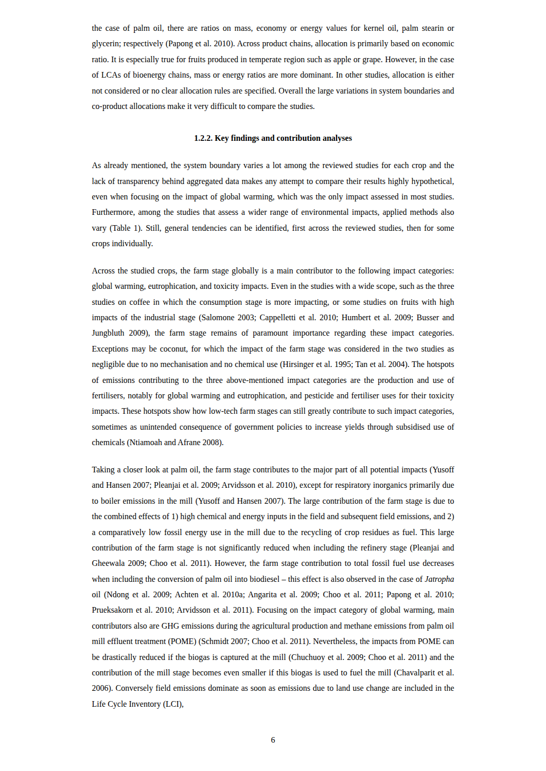the case of palm oil, there are ratios on mass, economy or energy values for kernel oil, palm stearin or glycerin; respectively (Papong et al. 2010). Across product chains, allocation is primarily based on economic ratio. It is especially true for fruits produced in temperate region such as apple or grape. However, in the case of LCAs of bioenergy chains, mass or energy ratios are more dominant. In other studies, allocation is either not considered or no clear allocation rules are specified. Overall the large variations in system boundaries and co-product allocations make it very difficult to compare the studies.
1.2.2. Key findings and contribution analyses
As already mentioned, the system boundary varies a lot among the reviewed studies for each crop and the lack of transparency behind aggregated data makes any attempt to compare their results highly hypothetical, even when focusing on the impact of global warming, which was the only impact assessed in most studies. Furthermore, among the studies that assess a wider range of environmental impacts, applied methods also vary (Table 1). Still, general tendencies can be identified, first across the reviewed studies, then for some crops individually.
Across the studied crops, the farm stage globally is a main contributor to the following impact categories: global warming, eutrophication, and toxicity impacts. Even in the studies with a wide scope, such as the three studies on coffee in which the consumption stage is more impacting, or some studies on fruits with high impacts of the industrial stage (Salomone 2003; Cappelletti et al. 2010; Humbert et al. 2009; Busser and Jungbluth 2009), the farm stage remains of paramount importance regarding these impact categories. Exceptions may be coconut, for which the impact of the farm stage was considered in the two studies as negligible due to no mechanisation and no chemical use (Hirsinger et al. 1995; Tan et al. 2004). The hotspots of emissions contributing to the three above-mentioned impact categories are the production and use of fertilisers, notably for global warming and eutrophication, and pesticide and fertiliser uses for their toxicity impacts. These hotspots show how low-tech farm stages can still greatly contribute to such impact categories, sometimes as unintended consequence of government policies to increase yields through subsidised use of chemicals (Ntiamoah and Afrane 2008).
Taking a closer look at palm oil, the farm stage contributes to the major part of all potential impacts (Yusoff and Hansen 2007; Pleanjai et al. 2009; Arvidsson et al. 2010), except for respiratory inorganics primarily due to boiler emissions in the mill (Yusoff and Hansen 2007). The large contribution of the farm stage is due to the combined effects of 1) high chemical and energy inputs in the field and subsequent field emissions, and 2) a comparatively low fossil energy use in the mill due to the recycling of crop residues as fuel. This large contribution of the farm stage is not significantly reduced when including the refinery stage (Pleanjai and Gheewala 2009; Choo et al. 2011). However, the farm stage contribution to total fossil fuel use decreases when including the conversion of palm oil into biodiesel – this effect is also observed in the case of Jatropha oil (Ndong et al. 2009; Achten et al. 2010a; Angarita et al. 2009; Choo et al. 2011; Papong et al. 2010; Prueksakorn et al. 2010; Arvidsson et al. 2011). Focusing on the impact category of global warming, main contributors also are GHG emissions during the agricultural production and methane emissions from palm oil mill effluent treatment (POME) (Schmidt 2007; Choo et al. 2011). Nevertheless, the impacts from POME can be drastically reduced if the biogas is captured at the mill (Chuchuoy et al. 2009; Choo et al. 2011) and the contribution of the mill stage becomes even smaller if this biogas is used to fuel the mill (Chavalparit et al. 2006). Conversely field emissions dominate as soon as emissions due to land use change are included in the Life Cycle Inventory (LCI),
6